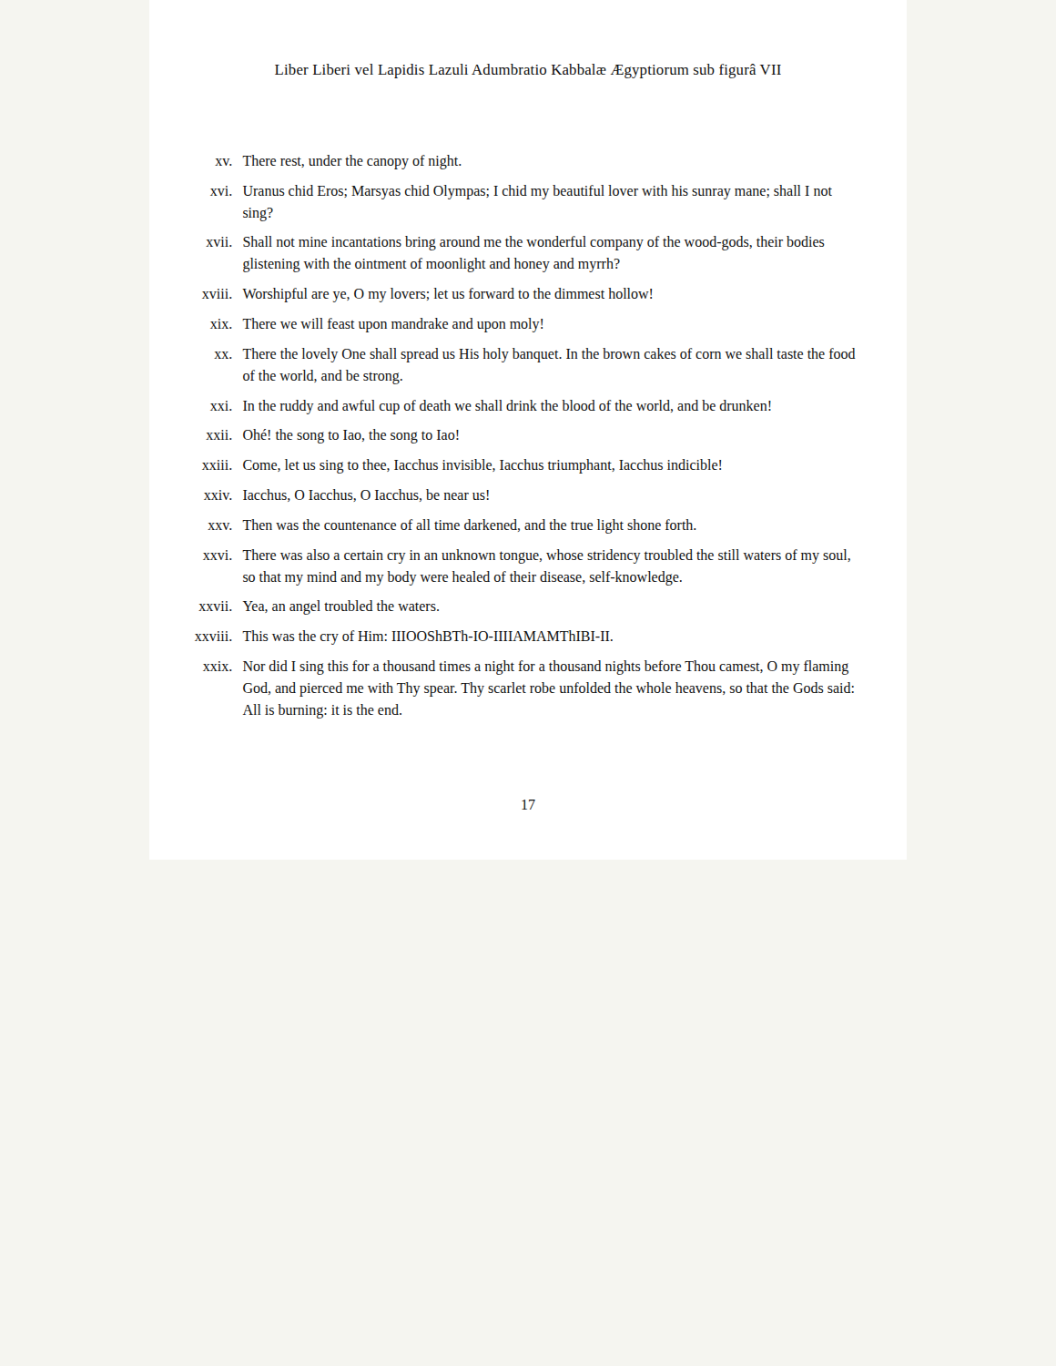Liber Liberi vel Lapidis Lazuli Adumbratio Kabbalæ Ægyptiorum sub figurâ VII
There rest, under the canopy of night.
Uranus chid Eros; Marsyas chid Olympas; I chid my beautiful lover with his sunray mane; shall I not sing?
Shall not mine incantations bring around me the wonderful company of the wood-gods, their bodies glistening with the ointment of moonlight and honey and myrrh?
Worshipful are ye, O my lovers; let us forward to the dimmest hollow!
There we will feast upon mandrake and upon moly!
There the lovely One shall spread us His holy banquet. In the brown cakes of corn we shall taste the food of the world, and be strong.
In the ruddy and awful cup of death we shall drink the blood of the world, and be drunken!
Ohé! the song to Iao, the song to Iao!
Come, let us sing to thee, Iacchus invisible, Iacchus triumphant, Iacchus indicible!
Iacchus, O Iacchus, O Iacchus, be near us!
Then was the countenance of all time darkened, and the true light shone forth.
There was also a certain cry in an unknown tongue, whose stridency troubled the still waters of my soul, so that my mind and my body were healed of their disease, self-knowledge.
Yea, an angel troubled the waters.
This was the cry of Him: IIIOOShBTh-IO-IIIIAMAMThIBI-II.
Nor did I sing this for a thousand times a night for a thousand nights before Thou camest, O my flaming God, and pierced me with Thy spear. Thy scarlet robe unfolded the whole heavens, so that the Gods said: All is burning: it is the end.
17